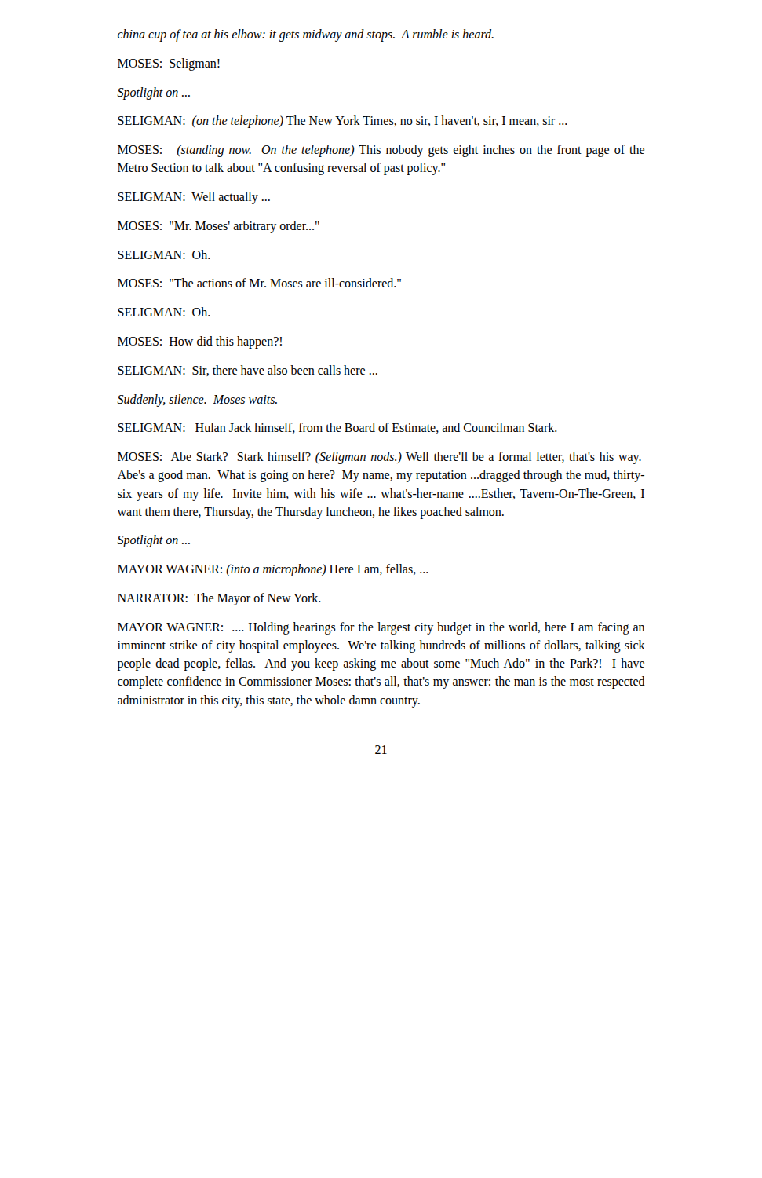china cup of tea at his elbow: it gets midway and stops. A rumble is heard.
MOSES: Seligman!
Spotlight on ...
SELIGMAN: (on the telephone) The New York Times, no sir, I haven't, sir, I mean, sir ...
MOSES: (standing now. On the telephone) This nobody gets eight inches on the front page of the Metro Section to talk about "A confusing reversal of past policy."
SELIGMAN: Well actually ...
MOSES: "Mr. Moses' arbitrary order..."
SELIGMAN: Oh.
MOSES: "The actions of Mr. Moses are ill-considered."
SELIGMAN: Oh.
MOSES: How did this happen?!
SELIGMAN: Sir, there have also been calls here ...
Suddenly, silence. Moses waits.
SELIGMAN: Hulan Jack himself, from the Board of Estimate, and Councilman Stark.
MOSES: Abe Stark? Stark himself? (Seligman nods.) Well there'll be a formal letter, that's his way. Abe's a good man. What is going on here? My name, my reputation ...dragged through the mud, thirty-six years of my life. Invite him, with his wife ... what's-her-name ....Esther, Tavern-On-The-Green, I want them there, Thursday, the Thursday luncheon, he likes poached salmon.
Spotlight on ...
MAYOR WAGNER: (into a microphone) Here I am, fellas, ...
NARRATOR: The Mayor of New York.
MAYOR WAGNER: .... Holding hearings for the largest city budget in the world, here I am facing an imminent strike of city hospital employees. We're talking hundreds of millions of dollars, talking sick people dead people, fellas. And you keep asking me about some "Much Ado" in the Park?! I have complete confidence in Commissioner Moses: that's all, that's my answer: the man is the most respected administrator in this city, this state, the whole damn country.
21